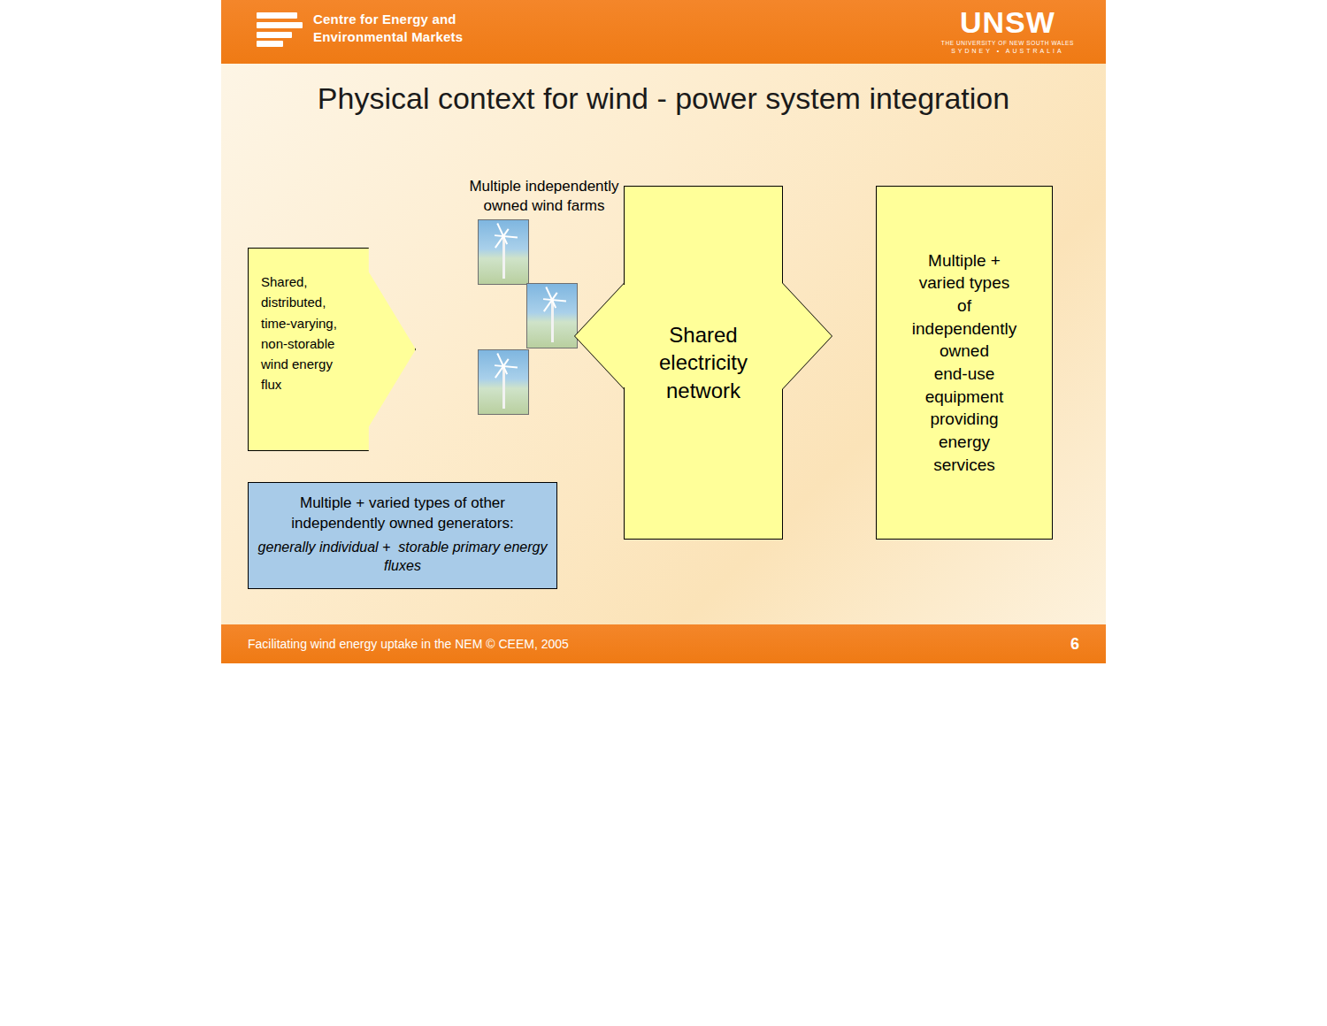Centre for Energy and
Environmental Markets
UNSW
THE UNIVERSITY OF NEW SOUTH WALES
SYDNEY • AUSTRALIA
Physical context for wind - power system integration
Shared,
distributed,
time-varying,
non-storable
wind energy
flux
Multiple independently
owned wind farms
Multiple + varied types of other independently owned generators: generally individual + storable primary energy fluxes
Shared
electricity
network
Multiple +
varied types
of
independently
owned
end-use
equipment
providing
energy
services
Facilitating wind energy uptake in the NEM © CEEM, 2005
6